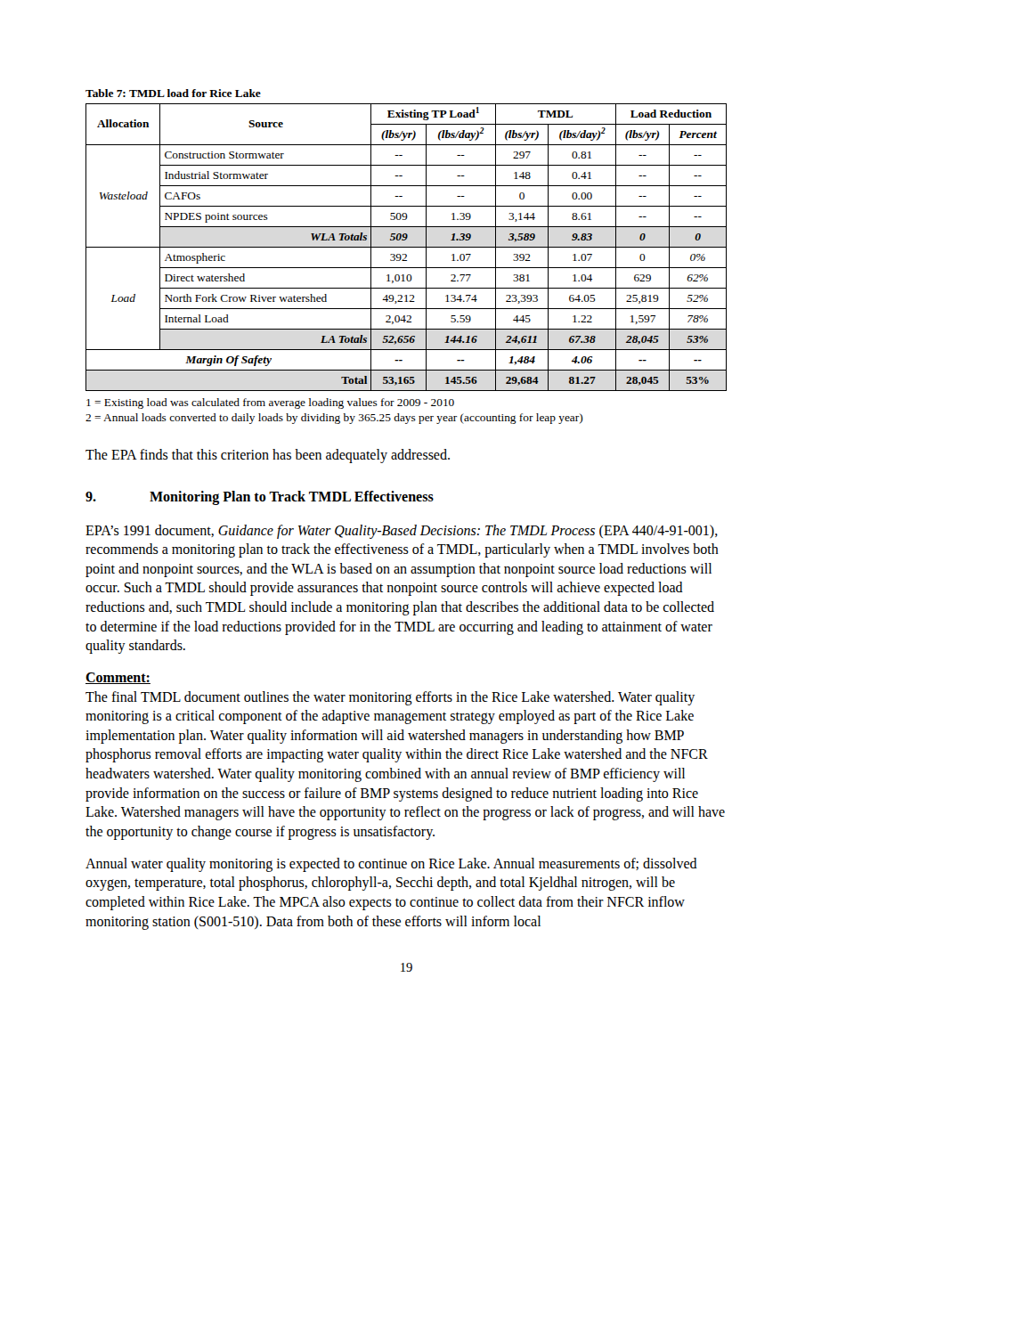Table 7: TMDL load for Rice Lake
| Allocation | Source | Existing TP Load 1 | TMDL | Load Reduction |
| --- | --- | --- | --- | --- |
| (lbs/yr) | (lbs/day) 2 | (lbs/yr) | (lbs/day) 2 | (lbs/yr) | Percent |
| Wasteload | Construction Stormwater | -- | -- | 297 | 0.81 | -- | -- |
| Industrial Stormwater | -- | -- | 148 | 0.41 | -- | -- |
| CAFOs | -- | -- | 0 | 0.00 | -- | -- |
| NPDES point sources | 509 | 1.39 | 3,144 | 8.61 | -- | -- |
| WLA Totals | 509 | 1.39 | 3,589 | 9.83 | 0 | 0 |
| Load | Atmospheric | 392 | 1.07 | 392 | 1.07 | 0 | 0% |
| Direct watershed | 1,010 | 2.77 | 381 | 1.04 | 629 | 62% |
| North Fork Crow River watershed | 49,212 | 134.74 | 23,393 | 64.05 | 25,819 | 52% |
| Internal Load | 2,042 | 5.59 | 445 | 1.22 | 1,597 | 78% |
| LA Totals | 52,656 | 144.16 | 24,611 | 67.38 | 28,045 | 53% |
| Margin Of Safety | -- | -- | 1,484 | 4.06 | -- | -- |
| Total | 53,165 | 145.56 | 29,684 | 81.27 | 28,045 | 53% |
1 = Existing load was calculated from average loading values for 2009 - 2010
2 = Annual loads converted to daily loads by dividing by 365.25 days per year (accounting for leap year)
The EPA finds that this criterion has been adequately addressed.
9. Monitoring Plan to Track TMDL Effectiveness
EPA’s 1991 document, Guidance for Water Quality-Based Decisions: The TMDL Process (EPA 440/4-91-001), recommends a monitoring plan to track the effectiveness of a TMDL, particularly when a TMDL involves both point and nonpoint sources, and the WLA is based on an assumption that nonpoint source load reductions will occur. Such a TMDL should provide assurances that nonpoint source controls will achieve expected load reductions and, such TMDL should include a monitoring plan that describes the additional data to be collected to determine if the load reductions provided for in the TMDL are occurring and leading to attainment of water quality standards.
Comment:
The final TMDL document outlines the water monitoring efforts in the Rice Lake watershed. Water quality monitoring is a critical component of the adaptive management strategy employed as part of the Rice Lake implementation plan. Water quality information will aid watershed managers in understanding how BMP phosphorus removal efforts are impacting water quality within the direct Rice Lake watershed and the NFCR headwaters watershed. Water quality monitoring combined with an annual review of BMP efficiency will provide information on the success or failure of BMP systems designed to reduce nutrient loading into Rice Lake. Watershed managers will have the opportunity to reflect on the progress or lack of progress, and will have the opportunity to change course if progress is unsatisfactory.
Annual water quality monitoring is expected to continue on Rice Lake. Annual measurements of; dissolved oxygen, temperature, total phosphorus, chlorophyll-a, Secchi depth, and total Kjeldhal nitrogen, will be completed within Rice Lake. The MPCA also expects to continue to collect data from their NFCR inflow monitoring station (S001-510). Data from both of these efforts will inform local
19